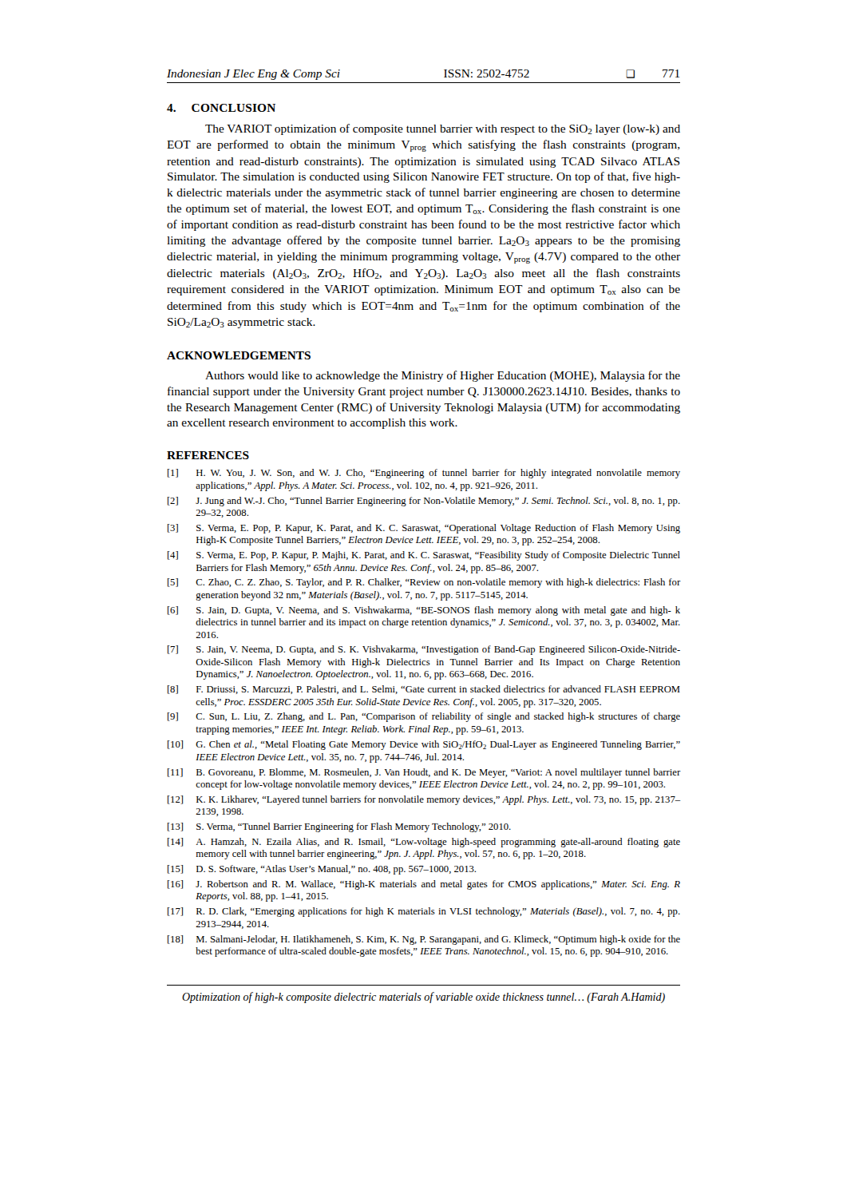Indonesian J Elec Eng & Comp Sci ISSN: 2502-4752 ❑ 771
4. CONCLUSION
The VARIOT optimization of composite tunnel barrier with respect to the SiO2 layer (low-k) and EOT are performed to obtain the minimum Vprog which satisfying the flash constraints (program, retention and read-disturb constraints). The optimization is simulated using TCAD Silvaco ATLAS Simulator. The simulation is conducted using Silicon Nanowire FET structure. On top of that, five high-k dielectric materials under the asymmetric stack of tunnel barrier engineering are chosen to determine the optimum set of material, the lowest EOT, and optimum Tox. Considering the flash constraint is one of important condition as read-disturb constraint has been found to be the most restrictive factor which limiting the advantage offered by the composite tunnel barrier. La2O3 appears to be the promising dielectric material, in yielding the minimum programming voltage, Vprog (4.7V) compared to the other dielectric materials (Al2O3, ZrO2, HfO2, and Y2O3). La2O3 also meet all the flash constraints requirement considered in the VARIOT optimization. Minimum EOT and optimum Tox also can be determined from this study which is EOT=4nm and Tox=1nm for the optimum combination of the SiO2/La2O3 asymmetric stack.
ACKNOWLEDGEMENTS
Authors would like to acknowledge the Ministry of Higher Education (MOHE), Malaysia for the financial support under the University Grant project number Q. J130000.2623.14J10. Besides, thanks to the Research Management Center (RMC) of University Teknologi Malaysia (UTM) for accommodating an excellent research environment to accomplish this work.
REFERENCES
[1] H. W. You, J. W. Son, and W. J. Cho, “Engineering of tunnel barrier for highly integrated nonvolatile memory applications,” Appl. Phys. A Mater. Sci. Process., vol. 102, no. 4, pp. 921–926, 2011.
[2] J. Jung and W.-J. Cho, “Tunnel Barrier Engineering for Non-Volatile Memory,” J. Semi. Technol. Sci., vol. 8, no. 1, pp. 29–32, 2008.
[3] S. Verma, E. Pop, P. Kapur, K. Parat, and K. C. Saraswat, “Operational Voltage Reduction of Flash Memory Using High-K Composite Tunnel Barriers,” Electron Device Lett. IEEE, vol. 29, no. 3, pp. 252–254, 2008.
[4] S. Verma, E. Pop, P. Kapur, P. Majhi, K. Parat, and K. C. Saraswat, “Feasibility Study of Composite Dielectric Tunnel Barriers for Flash Memory,” 65th Annu. Device Res. Conf., vol. 24, pp. 85–86, 2007.
[5] C. Zhao, C. Z. Zhao, S. Taylor, and P. R. Chalker, “Review on non-volatile memory with high-k dielectrics: Flash for generation beyond 32 nm,” Materials (Basel)., vol. 7, no. 7, pp. 5117–5145, 2014.
[6] S. Jain, D. Gupta, V. Neema, and S. Vishwakarma, “BE-SONOS flash memory along with metal gate and high- k dielectrics in tunnel barrier and its impact on charge retention dynamics,” J. Semicond., vol. 37, no. 3, p. 034002, Mar. 2016.
[7] S. Jain, V. Neema, D. Gupta, and S. K. Vishvakarma, “Investigation of Band-Gap Engineered Silicon-Oxide-Nitride-Oxide-Silicon Flash Memory with High-k Dielectrics in Tunnel Barrier and Its Impact on Charge Retention Dynamics,” J. Nanoelectron. Optoelectron., vol. 11, no. 6, pp. 663–668, Dec. 2016.
[8] F. Driussi, S. Marcuzzi, P. Palestri, and L. Selmi, “Gate current in stacked dielectrics for advanced FLASH EEPROM cells,” Proc. ESSDERC 2005 35th Eur. Solid-State Device Res. Conf., vol. 2005, pp. 317–320, 2005.
[9] C. Sun, L. Liu, Z. Zhang, and L. Pan, “Comparison of reliability of single and stacked high-k structures of charge trapping memories,” IEEE Int. Integr. Reliab. Work. Final Rep., pp. 59–61, 2013.
[10] G. Chen et al., “Metal Floating Gate Memory Device with SiO2/HfO2 Dual-Layer as Engineered Tunneling Barrier,” IEEE Electron Device Lett., vol. 35, no. 7, pp. 744–746, Jul. 2014.
[11] B. Govoreanu, P. Blomme, M. Rosmeulen, J. Van Houdt, and K. De Meyer, “Variot: A novel multilayer tunnel barrier concept for low-voltage nonvolatile memory devices,” IEEE Electron Device Lett., vol. 24, no. 2, pp. 99–101, 2003.
[12] K. K. Likharev, “Layered tunnel barriers for nonvolatile memory devices,” Appl. Phys. Lett., vol. 73, no. 15, pp. 2137–2139, 1998.
[13] S. Verma, “Tunnel Barrier Engineering for Flash Memory Technology,” 2010.
[14] A. Hamzah, N. Ezaila Alias, and R. Ismail, “Low-voltage high-speed programming gate-all-around floating gate memory cell with tunnel barrier engineering,” Jpn. J. Appl. Phys., vol. 57, no. 6, pp. 1–20, 2018.
[15] D. S. Software, “Atlas User’s Manual,” no. 408, pp. 567–1000, 2013.
[16] J. Robertson and R. M. Wallace, “High-K materials and metal gates for CMOS applications,” Mater. Sci. Eng. R Reports, vol. 88, pp. 1–41, 2015.
[17] R. D. Clark, “Emerging applications for high K materials in VLSI technology,” Materials (Basel)., vol. 7, no. 4, pp. 2913–2944, 2014.
[18] M. Salmani-Jelodar, H. Ilatikhameneh, S. Kim, K. Ng, P. Sarangapani, and G. Klimeck, “Optimum high-k oxide for the best performance of ultra-scaled double-gate mosfets,” IEEE Trans. Nanotechnol., vol. 15, no. 6, pp. 904–910, 2016.
Optimization of high-k composite dielectric materials of variable oxide thickness tunnel… (Farah A.Hamid)